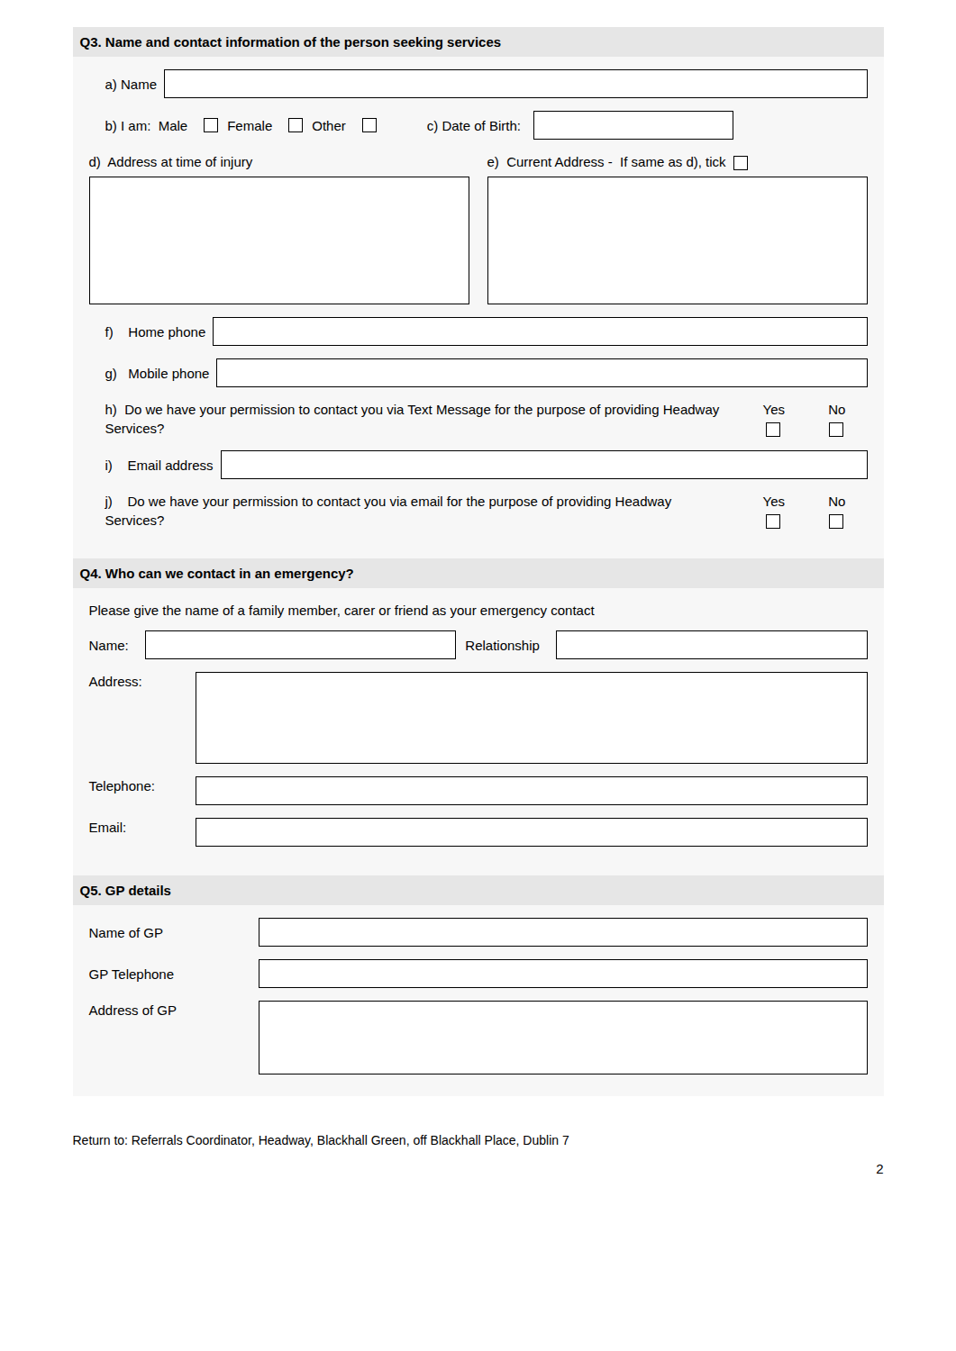Q3. Name and contact information of the person seeking services
a) Name
b) I am: Male Female Other c) Date of Birth:
d) Address at time of injury
e) Current Address - If same as d), tick
f) Home phone
g) Mobile phone
h) Do we have your permission to contact you via Text Message for the purpose of providing Headway Services?
Yes No
i) Email address
j) Do we have your permission to contact you via email for the purpose of providing Headway Services?
Yes No
Q4. Who can we contact in an emergency?
Please give the name of a family member, carer or friend as your emergency contact
Name: Relationship
Address:
Telephone:
Email:
Q5. GP details
Name of GP
GP Telephone
Address of GP
Return to: Referrals Coordinator, Headway, Blackhall Green, off Blackhall Place, Dublin 7
2